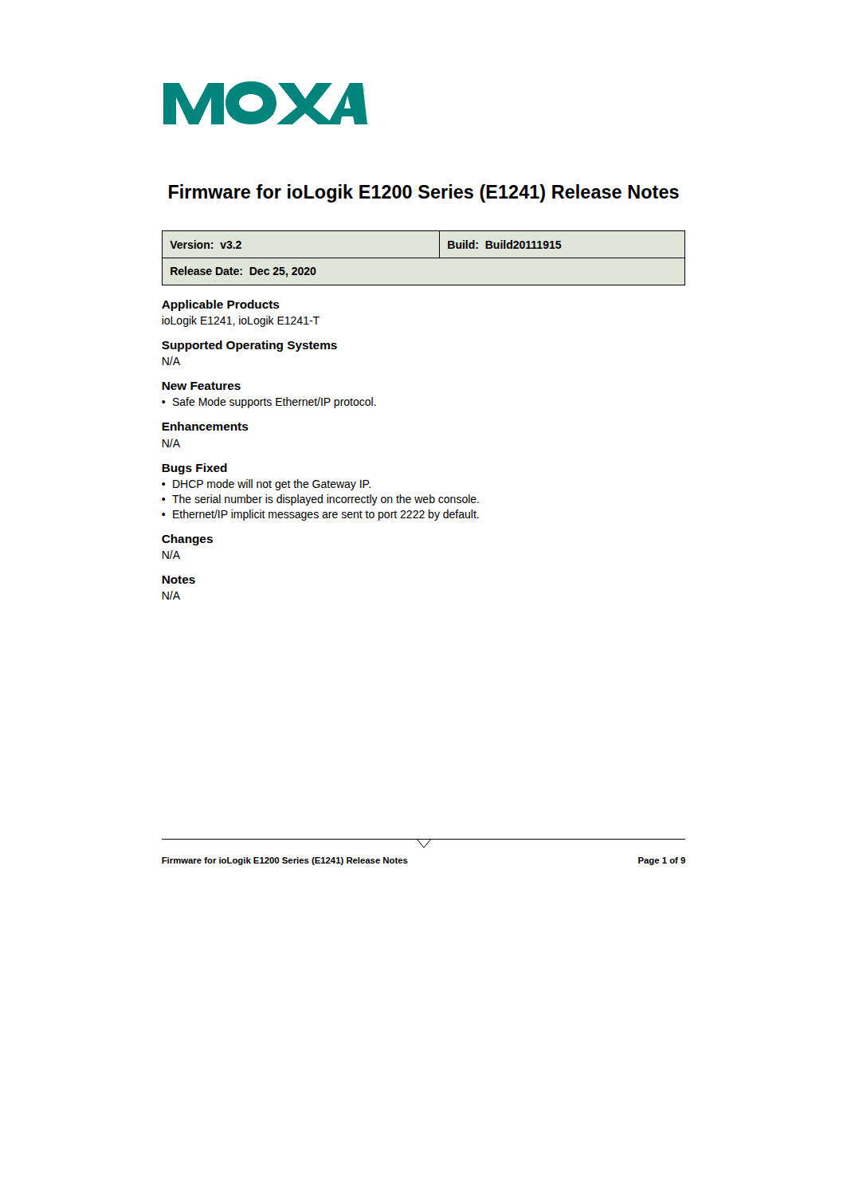®
Firmware for ioLogik E1200 Series (E1241) Release Notes
| Version: v3.2 | Build: Build20111915 |
| Release Date: Dec 25, 2020 |
Applicable Products
ioLogik E1241, ioLogik E1241-T
Supported Operating Systems
N/A
New Features
Safe Mode supports Ethernet/IP protocol.
Enhancements
N/A
Bugs Fixed
DHCP mode will not get the Gateway IP.
The serial number is displayed incorrectly on the web console.
Ethernet/IP implicit messages are sent to port 2222 by default.
Changes
N/A
Notes
N/A
Firmware for ioLogik E1200 Series (E1241) Release Notes Page 1 of 9